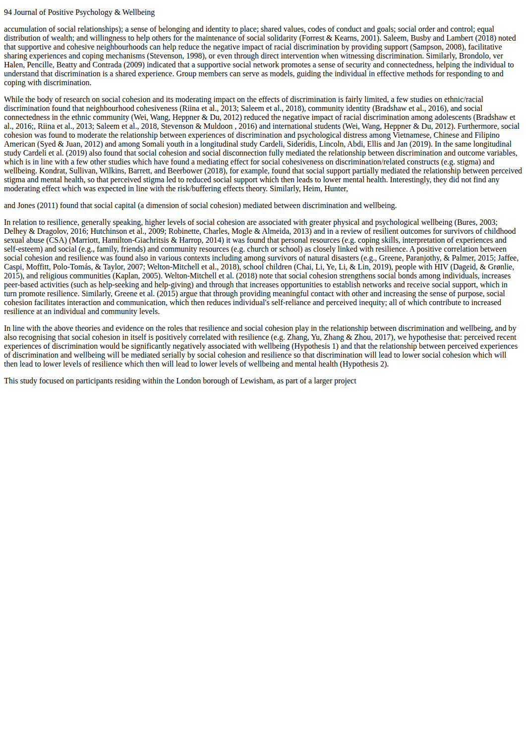94 Journal of Positive Psychology & Wellbeing
accumulation of social relationships); a sense of belonging and identity to place; shared values, codes of conduct and goals; social order and control; equal distribution of wealth; and willingness to help others for the maintenance of social solidarity (Forrest & Kearns, 2001). Saleem, Busby and Lambert (2018) noted that supportive and cohesive neighbourhoods can help reduce the negative impact of racial discrimination by providing support (Sampson, 2008), facilitative sharing experiences and coping mechanisms (Stevenson, 1998), or even through direct intervention when witnessing discrimination. Similarly, Brondolo, ver Halen, Pencille, Beatty and Contrada (2009) indicated that a supportive social network promotes a sense of security and connectedness, helping the individual to understand that discrimination is a shared experience. Group members can serve as models, guiding the individual in effective methods for responding to and coping with discrimination.
While the body of research on social cohesion and its moderating impact on the effects of discrimination is fairly limited, a few studies on ethnic/racial discrimination found that neighbourhood cohesiveness (Riina et al., 2013; Saleem et al., 2018), community identity (Bradshaw et al., 2016), and social connectedness in the ethnic community (Wei, Wang, Heppner & Du, 2012) reduced the negative impact of racial discrimination among adolescents (Bradshaw et al., 2016;, Riina et al., 2013; Saleem et al., 2018, Stevenson & Muldoon , 2016) and international students (Wei, Wang, Heppner & Du, 2012). Furthermore, social cohesion was found to moderate the relationship between experiences of discrimination and psychological distress among Vietnamese, Chinese and Filipino American (Syed & Juan, 2012) and among Somali youth in a longitudinal study Cardeli, Sideridis, Lincoln, Abdi, Ellis and Jan (2019). In the same longitudinal study Cardeli et al. (2019) also found that social cohesion and social disconnection fully mediated the relationship between discrimination and outcome variables, which is in line with a few other studies which have found a mediating effect for social cohesiveness on discrimination/related constructs (e.g. stigma) and wellbeing. Kondrat, Sullivan, Wilkins, Barrett, and Beerbower (2018), for example, found that social support partially mediated the relationship between perceived stigma and mental health, so that perceived stigma led to reduced social support which then leads to lower mental health. Interestingly, they did not find any moderating effect which was expected in line with the risk/buffering effects theory. Similarly, Heim, Hunter,
and Jones (2011) found that social capital (a dimension of social cohesion) mediated between discrimination and wellbeing.
In relation to resilience, generally speaking, higher levels of social cohesion are associated with greater physical and psychological wellbeing (Bures, 2003; Delhey & Dragolov, 2016; Hutchinson et al., 2009; Robinette, Charles, Mogle & Almeida, 2013) and in a review of resilient outcomes for survivors of childhood sexual abuse (CSA) (Marriott, Hamilton-Giachritsis & Harrop, 2014) it was found that personal resources (e.g. coping skills, interpretation of experiences and self-esteem) and social (e.g., family, friends) and community resources (e.g. church or school) as closely linked with resilience. A positive correlation between social cohesion and resilience was found also in various contexts including among survivors of natural disasters (e.g., Greene, Paranjothy, & Palmer, 2015; Jaffee, Caspi, Moffitt, Polo-Tomás, & Taylor, 2007; Welton-Mitchell et al., 2018), school children (Chai, Li, Ye, Li, & Lin, 2019), people with HIV (Dageid, & Grønlie, 2015), and religious communities (Kaplan, 2005). Welton-Mitchell et al. (2018) note that social cohesion strengthens social bonds among individuals, increases peer-based activities (such as help-seeking and help-giving) and through that increases opportunities to establish networks and receive social support, which in turn promote resilience. Similarly, Greene et al. (2015) argue that through providing meaningful contact with other and increasing the sense of purpose, social cohesion facilitates interaction and communication, which then reduces individual's self-reliance and perceived inequity; all of which contribute to increased resilience at an individual and community levels.
In line with the above theories and evidence on the roles that resilience and social cohesion play in the relationship between discrimination and wellbeing, and by also recognising that social cohesion in itself is positively correlated with resilience (e.g. Zhang, Yu, Zhang & Zhou, 2017), we hypothesise that: perceived recent experiences of discrimination would be significantly negatively associated with wellbeing (Hypothesis 1) and that the relationship between perceived experiences of discrimination and wellbeing will be mediated serially by social cohesion and resilience so that discrimination will lead to lower social cohesion which will then lead to lower levels of resilience which then will lead to lower levels of wellbeing and mental health (Hypothesis 2).
This study focused on participants residing within the London borough of Lewisham, as part of a larger project